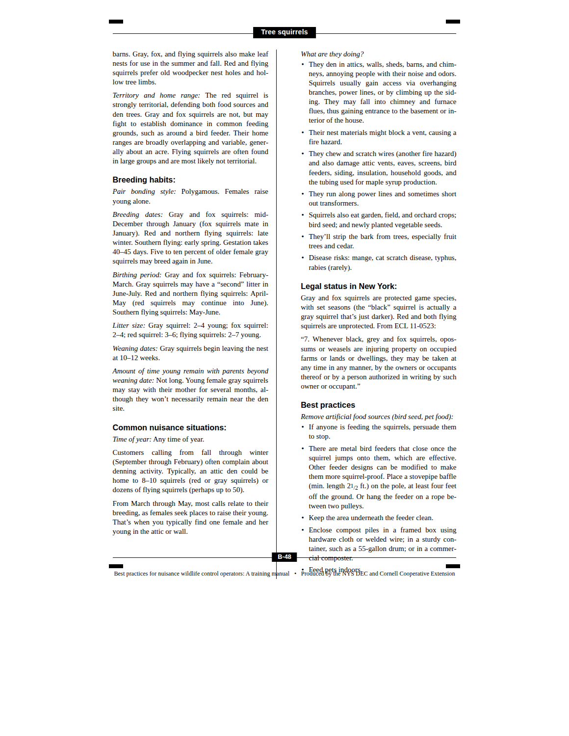Tree squirrels
barns. Gray, fox, and flying squirrels also make leaf nests for use in the summer and fall. Red and flying squirrels prefer old woodpecker nest holes and hollow tree limbs.
Territory and home range: The red squirrel is strongly territorial, defending both food sources and den trees. Gray and fox squirrels are not, but may fight to establish dominance in common feeding grounds, such as around a bird feeder. Their home ranges are broadly overlapping and variable, generally about an acre. Flying squirrels are often found in large groups and are most likely not territorial.
Breeding habits:
Pair bonding style: Polygamous. Females raise young alone.
Breeding dates: Gray and fox squirrels: mid-December through January (fox squirrels mate in January). Red and northern flying squirrels: late winter. Southern flying: early spring. Gestation takes 40–45 days. Five to ten percent of older female gray squirrels may breed again in June.
Birthing period: Gray and fox squirrels: February-March. Gray squirrels may have a “second” litter in June-July. Red and northern flying squirrels: April-May (red squirrels may continue into June). Southern flying squirrels: May-June.
Litter size: Gray squirrel: 2–4 young; fox squirrel: 2–4; red squirrel: 3–6; flying squirrels: 2–7 young.
Weaning dates: Gray squirrels begin leaving the nest at 10–12 weeks.
Amount of time young remain with parents beyond weaning date: Not long. Young female gray squirrels may stay with their mother for several months, although they won’t necessarily remain near the den site.
Common nuisance situations:
Time of year: Any time of year.
Customers calling from fall through winter (September through February) often complain about denning activity. Typically, an attic den could be home to 8–10 squirrels (red or gray squirrels) or dozens of flying squirrels (perhaps up to 50).
From March through May, most calls relate to their breeding, as females seek places to raise their young. That’s when you typically find one female and her young in the attic or wall.
What are they doing?
They den in attics, walls, sheds, barns, and chimneys, annoying people with their noise and odors. Squirrels usually gain access via overhanging branches, power lines, or by climbing up the siding. They may fall into chimney and furnace flues, thus gaining entrance to the basement or interior of the house.
Their nest materials might block a vent, causing a fire hazard.
They chew and scratch wires (another fire hazard) and also damage attic vents, eaves, screens, bird feeders, siding, insulation, household goods, and the tubing used for maple syrup production.
They run along power lines and sometimes short out transformers.
Squirrels also eat garden, field, and orchard crops; bird seed; and newly planted vegetable seeds.
They’ll strip the bark from trees, especially fruit trees and cedar.
Disease risks: mange, cat scratch disease, typhus, rabies (rarely).
Legal status in New York:
Gray and fox squirrels are protected game species, with set seasons (the “black” squirrel is actually a gray squirrel that’s just darker). Red and both flying squirrels are unprotected. From ECL 11-0523:
“7. Whenever black, grey and fox squirrels, opossums or weasels are injuring property on occupied farms or lands or dwellings, they may be taken at any time in any manner, by the owners or occupants thereof or by a person authorized in writing by such owner or occupant.”
Best practices
Remove artificial food sources (bird seed, pet food):
If anyone is feeding the squirrels, persuade them to stop.
There are metal bird feeders that close once the squirrel jumps onto them, which are effective. Other feeder designs can be modified to make them more squirrel-proof. Place a stovepipe baffle (min. length 21/2 ft.) on the pole, at least four feet off the ground. Or hang the feeder on a rope between two pulleys.
Keep the area underneath the feeder clean.
Enclose compost piles in a framed box using hardware cloth or welded wire; in a sturdy container, such as a 55-gallon drum; or in a commercial composter.
Feed pets indoors.
B-48
Best practices for nuisance wildlife control operators: A training manual•Produced by the NYS DEC and Cornell Cooperative Extension